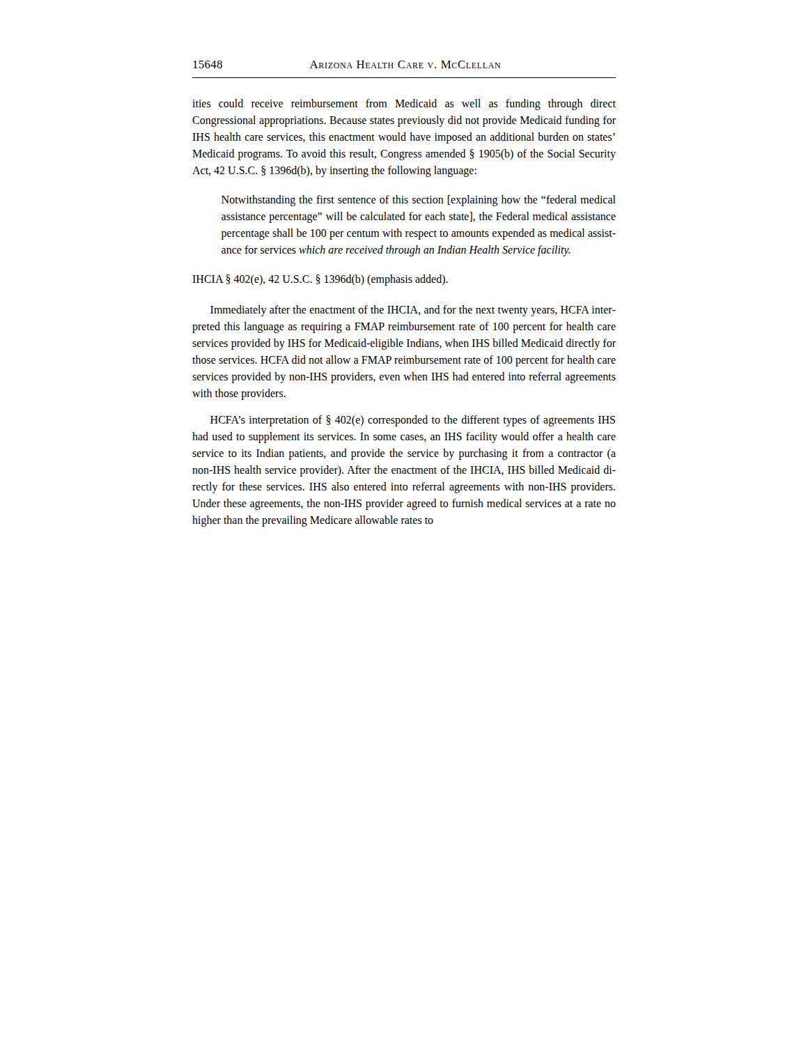15648 Arizona Health Care v. McClellan
ities could receive reimbursement from Medicaid as well as funding through direct Congressional appropriations. Because states previously did not provide Medicaid funding for IHS health care services, this enactment would have imposed an additional burden on states’ Medicaid programs. To avoid this result, Congress amended § 1905(b) of the Social Security Act, 42 U.S.C. § 1396d(b), by inserting the following language:
Notwithstanding the first sentence of this section [explaining how the “federal medical assistance percentage” will be calculated for each state], the Federal medical assistance percentage shall be 100 per centum with respect to amounts expended as medical assistance for services which are received through an Indian Health Service facility.
IHCIA § 402(e), 42 U.S.C. § 1396d(b) (emphasis added).
Immediately after the enactment of the IHCIA, and for the next twenty years, HCFA interpreted this language as requiring a FMAP reimbursement rate of 100 percent for health care services provided by IHS for Medicaid-eligible Indians, when IHS billed Medicaid directly for those services. HCFA did not allow a FMAP reimbursement rate of 100 percent for health care services provided by non-IHS providers, even when IHS had entered into referral agreements with those providers.
HCFA’s interpretation of § 402(e) corresponded to the different types of agreements IHS had used to supplement its services. In some cases, an IHS facility would offer a health care service to its Indian patients, and provide the service by purchasing it from a contractor (a non-IHS health service provider). After the enactment of the IHCIA, IHS billed Medicaid directly for these services. IHS also entered into referral agreements with non-IHS providers. Under these agreements, the non-IHS provider agreed to furnish medical services at a rate no higher than the prevailing Medicare allowable rates to